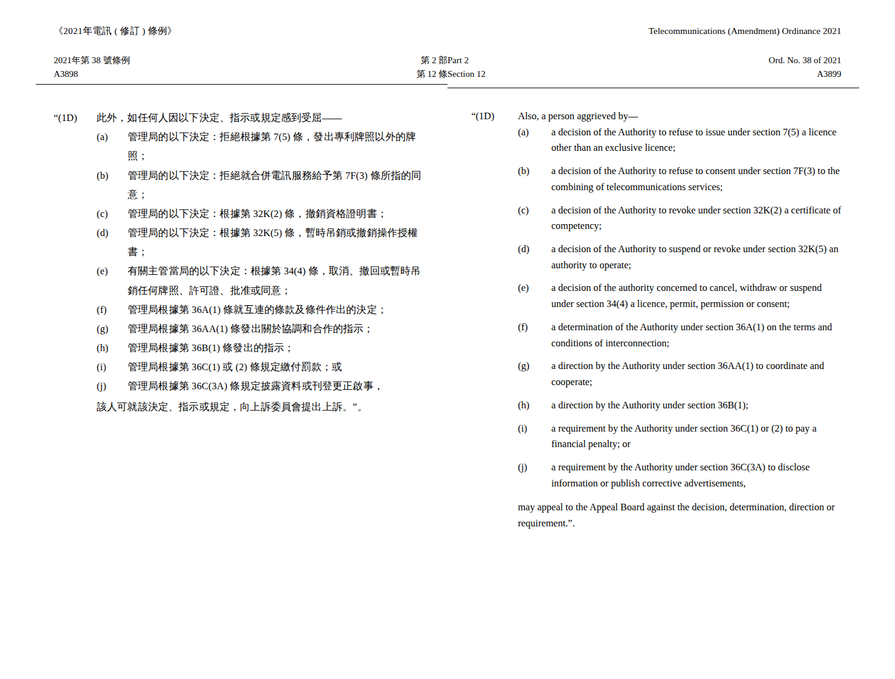《2021年電訊 ( 修訂 ) 條例》
Telecommunications (Amendment) Ordinance 2021
2021年第 38 號條例
A3898
第 2 部
第 12 條
Part 2
Section 12
Ord. No. 38 of 2021
A3899
“(1D)
此外，如任何人因以下決定、指示或規定感到受屈——
(a)
管理局的以下決定：拒絕根據第 7(5) 條，發出專利牌照以外的牌照；
(b)
管理局的以下決定：拒絕就合併電訊服務給予第 7F(3) 條所指的同意；
(c)
管理局的以下決定：根據第 32K(2) 條，撤銷資格證明書；
(d)
管理局的以下決定：根據第 32K(5) 條，暫時吊銷或撤銷操作授權書；
(e)
有關主管當局的以下決定：根據第 34(4) 條，取消、撤回或暫時吊銷任何牌照、許可證、批准或同意；
(f)
管理局根據第 36A(1) 條就互連的條款及條件作出的決定；
(g)
管理局根據第 36AA(1) 條發出關於協調和合作的指示；
(h)
管理局根據第 36B(1) 條發出的指示；
(i)
管理局根據第 36C(1) 或 (2) 條規定繳付罰款；或
(j)
管理局根據第 36C(3A) 條規定披露資料或刊登更正啟事，
該人可就該決定、指示或規定，向上訴委員會提出上訴。”。
“(1D)
Also, a person aggrieved by—
(a)
a decision of the Authority to refuse to issue under section 7(5) a licence other than an exclusive licence;
(b)
a decision of the Authority to refuse to consent under section 7F(3) to the combining of telecommunications services;
(c)
a decision of the Authority to revoke under section 32K(2) a certificate of competency;
(d)
a decision of the Authority to suspend or revoke under section 32K(5) an authority to operate;
(e)
a decision of the authority concerned to cancel, withdraw or suspend under section 34(4) a licence, permit, permission or consent;
(f)
a determination of the Authority under section 36A(1) on the terms and conditions of interconnection;
(g)
a direction by the Authority under section 36AA(1) to coordinate and cooperate;
(h)
a direction by the Authority under section 36B(1);
(i)
a requirement by the Authority under section 36C(1) or (2) to pay a financial penalty; or
(j)
a requirement by the Authority under section 36C(3A) to disclose information or publish corrective advertisements,
may appeal to the Appeal Board against the decision, determination, direction or requirement.”.